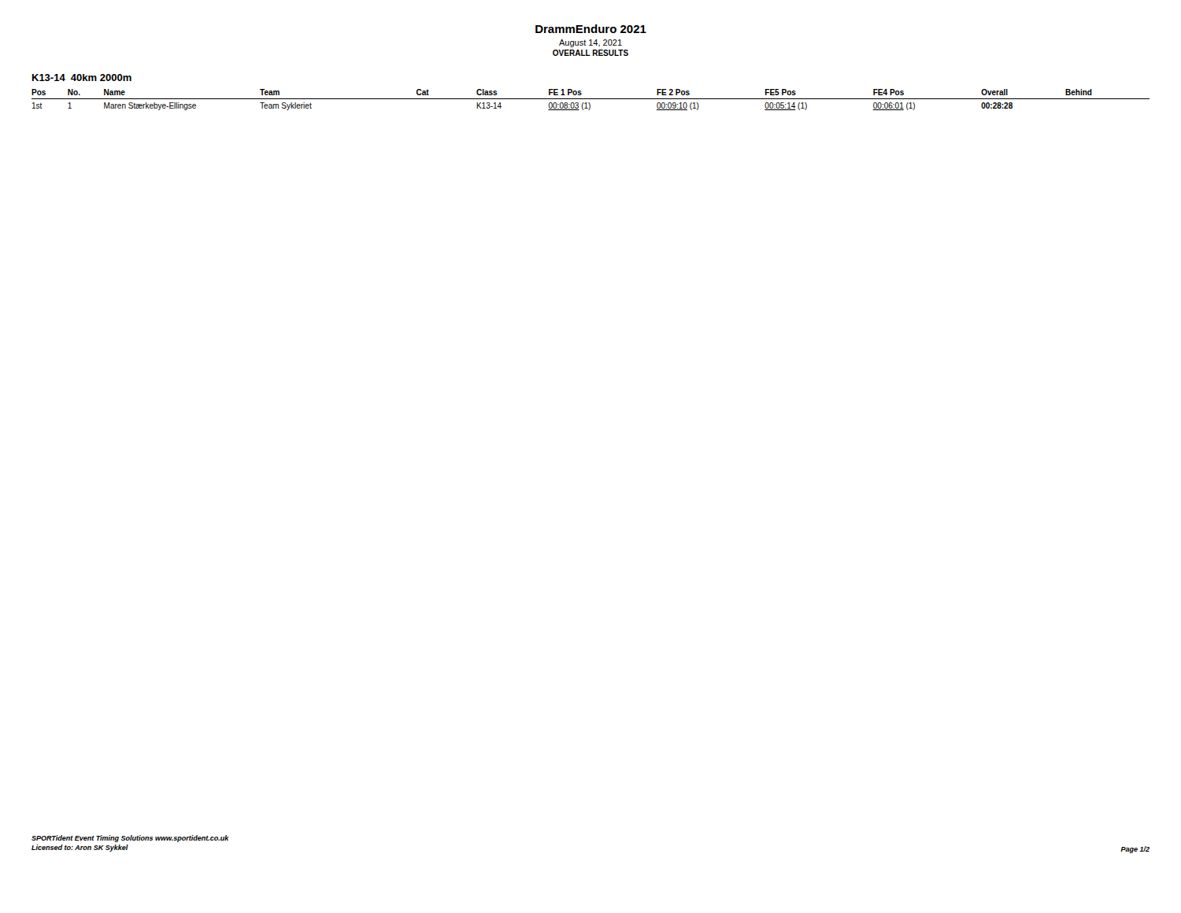DrammEnduro 2021
August 14, 2021
OVERALL RESULTS
K13-14 40km 2000m
| Pos | No. | Name | Team | Cat | Class | FE 1 Pos | FE 2 Pos | FE5 Pos | FE4 Pos | Overall | Behind |
| --- | --- | --- | --- | --- | --- | --- | --- | --- | --- | --- | --- |
| 1st | 1 | Maren Stærkebye-Ellingse | Team Sykleriet | | K13-14 | 00:08:03 (1) | 00:09:10 (1) | 00:05:14 (1) | 00:06:01 (1) | 00:28:28 | |
SPORTident Event Timing Solutions www.sportident.co.uk
Licensed to: Aron SK Sykkel
Page 1/2